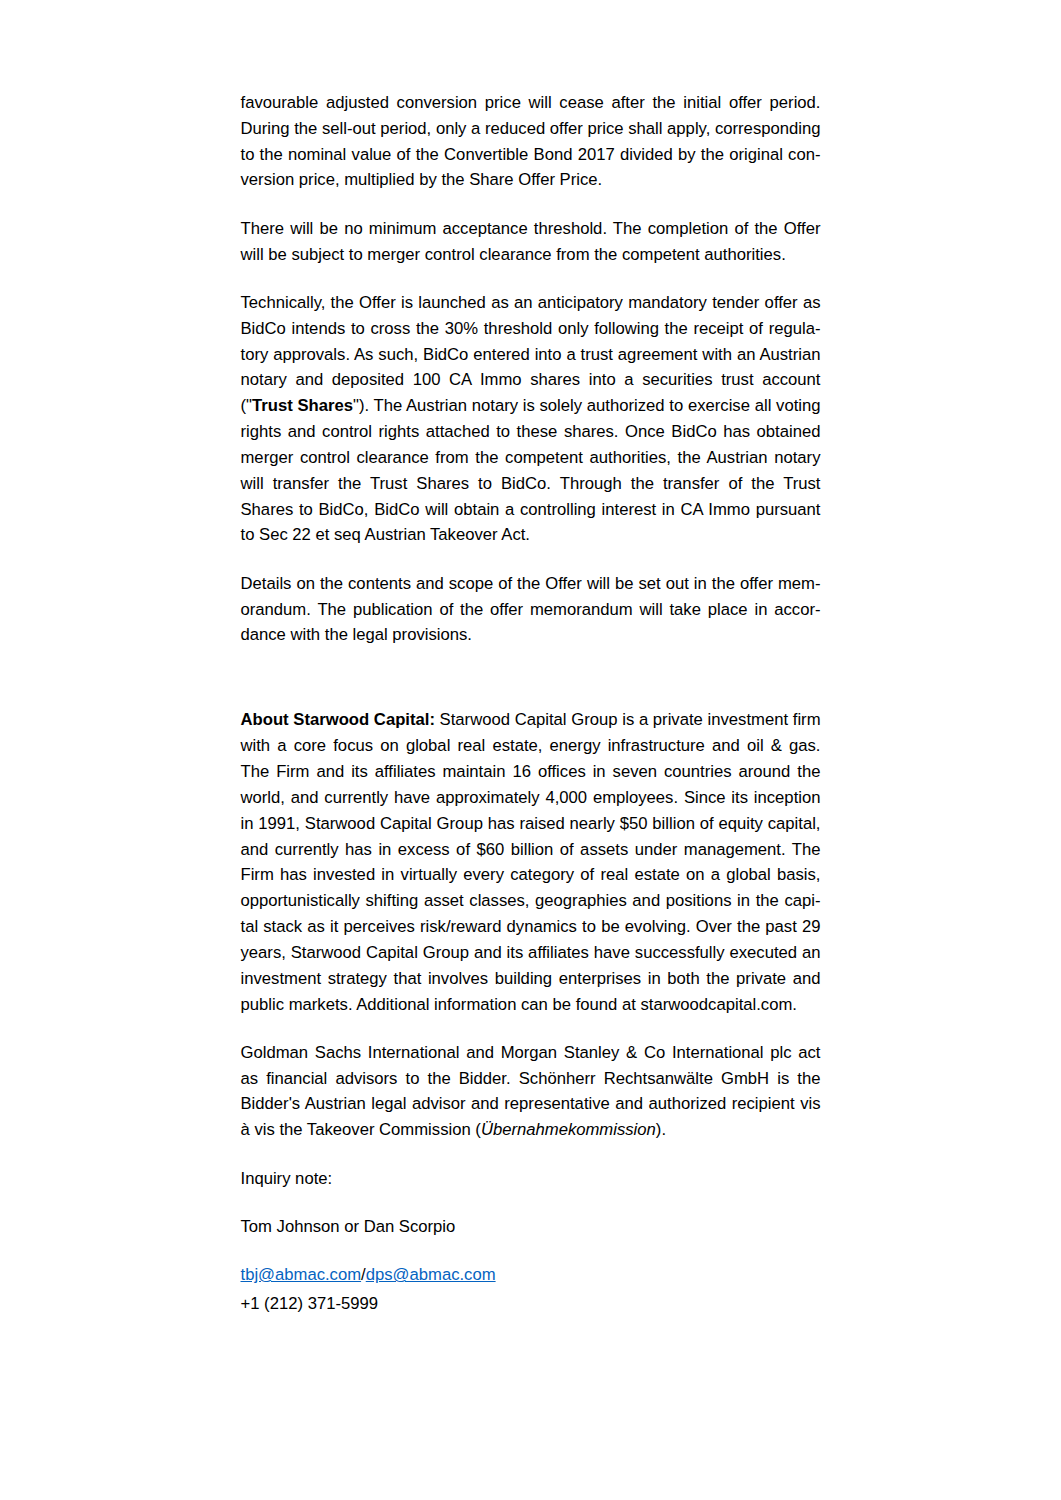favourable adjusted conversion price will cease after the initial offer period. During the sell-out period, only a reduced offer price shall apply, corresponding to the nominal value of the Convertible Bond 2017 divided by the original conversion price, multiplied by the Share Offer Price.
There will be no minimum acceptance threshold. The completion of the Offer will be subject to merger control clearance from the competent authorities.
Technically, the Offer is launched as an anticipatory mandatory tender offer as BidCo intends to cross the 30% threshold only following the receipt of regulatory approvals. As such, BidCo entered into a trust agreement with an Austrian notary and deposited 100 CA Immo shares into a securities trust account ("Trust Shares"). The Austrian notary is solely authorized to exercise all voting rights and control rights attached to these shares. Once BidCo has obtained merger control clearance from the competent authorities, the Austrian notary will transfer the Trust Shares to BidCo. Through the transfer of the Trust Shares to BidCo, BidCo will obtain a controlling interest in CA Immo pursuant to Sec 22 et seq Austrian Takeover Act.
Details on the contents and scope of the Offer will be set out in the offer memorandum. The publication of the offer memorandum will take place in accordance with the legal provisions.
About Starwood Capital: Starwood Capital Group is a private investment firm with a core focus on global real estate, energy infrastructure and oil & gas. The Firm and its affiliates maintain 16 offices in seven countries around the world, and currently have approximately 4,000 employees. Since its inception in 1991, Starwood Capital Group has raised nearly $50 billion of equity capital, and currently has in excess of $60 billion of assets under management. The Firm has invested in virtually every category of real estate on a global basis, opportunistically shifting asset classes, geographies and positions in the capital stack as it perceives risk/reward dynamics to be evolving. Over the past 29 years, Starwood Capital Group and its affiliates have successfully executed an investment strategy that involves building enterprises in both the private and public markets. Additional information can be found at starwoodcapital.com.
Goldman Sachs International and Morgan Stanley & Co International plc act as financial advisors to the Bidder. Schönherr Rechtsanwälte GmbH is the Bidder's Austrian legal advisor and representative and authorized recipient vis à vis the Takeover Commission (Übernahmekommission).
Inquiry note:
Tom Johnson or Dan Scorpio
tbj@abmac.com/dps@abmac.com
+1 (212) 371-5999